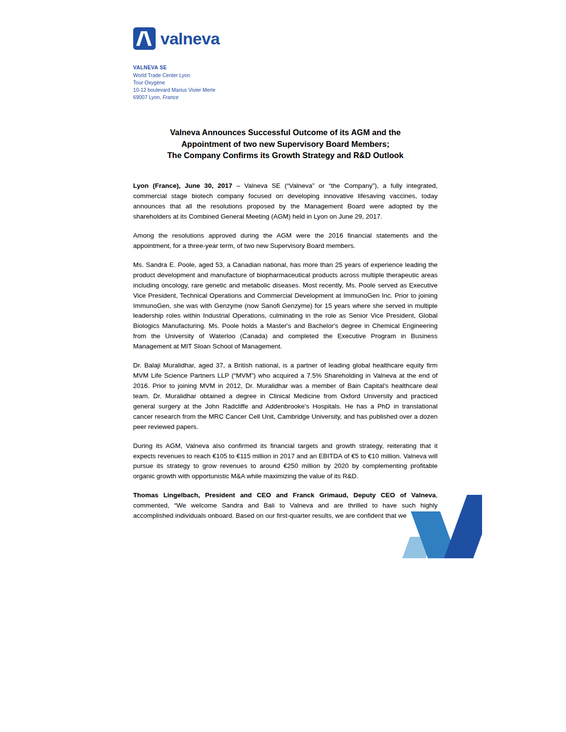valneva
VALNEVA SE
World Trade Center Lyon
Tour Oxygène
10-12 boulevard Marius Vivier Merle
69007 Lyon, France
Valneva Announces Successful Outcome of its AGM and the
Appointment of two new Supervisory Board Members;
The Company Confirms its Growth Strategy and R&D Outlook
Lyon (France), June 30, 2017 – Valneva SE (“Valneva” or “the Company”), a fully integrated, commercial stage biotech company focused on developing innovative lifesaving vaccines, today announces that all the resolutions proposed by the Management Board were adopted by the shareholders at its Combined General Meeting (AGM) held in Lyon on June 29, 2017.
Among the resolutions approved during the AGM were the 2016 financial statements and the appointment, for a three-year term, of two new Supervisory Board members.
Ms. Sandra E. Poole, aged 53, a Canadian national, has more than 25 years of experience leading the product development and manufacture of biopharmaceutical products across multiple therapeutic areas including oncology, rare genetic and metabolic diseases. Most recently, Ms. Poole served as Executive Vice President, Technical Operations and Commercial Development at ImmunoGen Inc. Prior to joining ImmunoGen, she was with Genzyme (now Sanofi Genzyme) for 15 years where she served in multiple leadership roles within Industrial Operations, culminating in the role as Senior Vice President, Global Biologics Manufacturing. Ms. Poole holds a Master's and Bachelor's degree in Chemical Engineering from the University of Waterloo (Canada) and completed the Executive Program in Business Management at MIT Sloan School of Management.
Dr. Balaji Muralidhar, aged 37, a British national, is a partner of leading global healthcare equity firm MVM Life Science Partners LLP (“MVM”) who acquired a 7.5% Shareholding in Valneva at the end of 2016. Prior to joining MVM in 2012, Dr. Muralidhar was a member of Bain Capital's healthcare deal team. Dr. Muralidhar obtained a degree in Clinical Medicine from Oxford University and practiced general surgery at the John Radcliffe and Addenbrooke's Hospitals. He has a PhD in translational cancer research from the MRC Cancer Cell Unit, Cambridge University, and has published over a dozen peer reviewed papers.
During its AGM, Valneva also confirmed its financial targets and growth strategy, reiterating that it expects revenues to reach €105 to €115 million in 2017 and an EBITDA of €5 to €10 million. Valneva will pursue its strategy to grow revenues to around €250 million by 2020 by complementing profitable organic growth with opportunistic M&A while maximizing the value of its R&D.
Thomas Lingelbach, President and CEO and Franck Grimaud, Deputy CEO of Valneva, commented, “We welcome Sandra and Bali to Valneva and are thrilled to have such highly accomplished individuals onboard. Based on our first-quarter results, we are confident that we